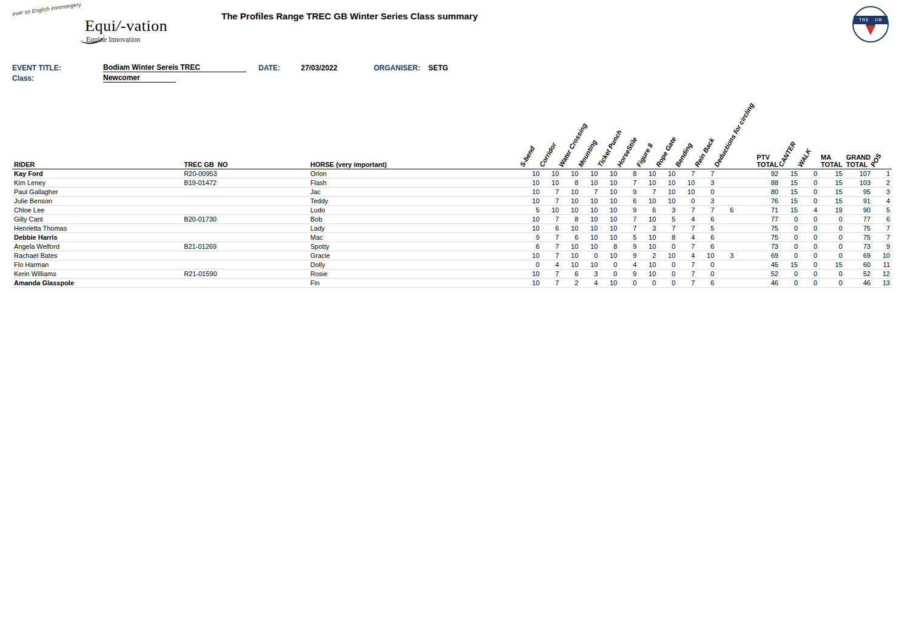ever so English ironmongery
Equi/-vation
Equine Innovation
The Profiles Range TREC GB Winter Series Class summary
TREC GB
EVENT TITLE:
Bodiam Winter Sereis TREC
DATE:
27/03/2022
ORGANISER:
SETG
Class:
Newcomer
| RIDER | TREC GB NO | HORSE (very important) | S-bend | Corridor | Water Crossing | Mounting | Ticket Punch | HorseStile | Figure 8 | Rope Gate | Bending | Rein Back | Deductions for circling | | PTV TOTAL | CANTER | WALK | MA TOTAL | GRAND TOTAL | POS |
| --- | --- | --- | --- | --- | --- | --- | --- | --- | --- | --- | --- | --- | --- | --- | --- | --- | --- | --- | --- | --- |
| Kay Ford | R20-00953 | Orion | 10 | 10 | 10 | 10 | 10 | 8 | 10 | 10 | 7 | 7 | | | 92 | 15 | 0 | 15 | 107 | 1 |
| Kim Leney | B19-01472 | Flash | 10 | 10 | 8 | 10 | 10 | 7 | 10 | 10 | 10 | 3 | | | 88 | 15 | 0 | 15 | 103 | 2 |
| Paul Gallagher | | Jac | 10 | 7 | 10 | 7 | 10 | 9 | 7 | 10 | 10 | 0 | | | 80 | 15 | 0 | 15 | 95 | 3 |
| Julie Benson | | Teddy | 10 | 7 | 10 | 10 | 10 | 6 | 10 | 10 | 0 | 3 | | | 76 | 15 | 0 | 15 | 91 | 4 |
| Chloe Lee | | Ludo | 5 | 10 | 10 | 10 | 10 | 9 | 6 | 3 | 7 | 7 | 6 | | 71 | 15 | 4 | 19 | 90 | 5 |
| Gilly Cant | B20-01730 | Bob | 10 | 7 | 8 | 10 | 10 | 7 | 10 | 5 | 4 | 6 | | | 77 | 0 | 0 | 0 | 77 | 6 |
| Henrietta Thomas | | Lady | 10 | 6 | 10 | 10 | 10 | 7 | 3 | 7 | 7 | 5 | | | 75 | 0 | 0 | 0 | 75 | 7 |
| Debbie Harris | | Mac | 9 | 7 | 6 | 10 | 10 | 5 | 10 | 8 | 4 | 6 | | | 75 | 0 | 0 | 0 | 75 | 7 |
| Angela Welford | B21-01269 | Spotty | 6 | 7 | 10 | 10 | 8 | 9 | 10 | 0 | 7 | 6 | | | 73 | 0 | 0 | 0 | 73 | 9 |
| Rachael Bates | | Gracie | 10 | 7 | 10 | 0 | 10 | 9 | 2 | 10 | 4 | 10 | 3 | | 69 | 0 | 0 | 0 | 69 | 10 |
| Flo Harman | | Dolly | 0 | 4 | 10 | 10 | 0 | 4 | 10 | 0 | 7 | 0 | | | 45 | 15 | 0 | 15 | 60 | 11 |
| Kerin Williams | R21-01590 | Rosie | 10 | 7 | 6 | 3 | 0 | 9 | 10 | 0 | 7 | 0 | | | 52 | 0 | 0 | 0 | 52 | 12 |
| Amanda Glasspole | | Fin | 10 | 7 | 2 | 4 | 10 | 0 | 0 | 0 | 7 | 6 | | | 46 | 0 | 0 | 0 | 46 | 13 |